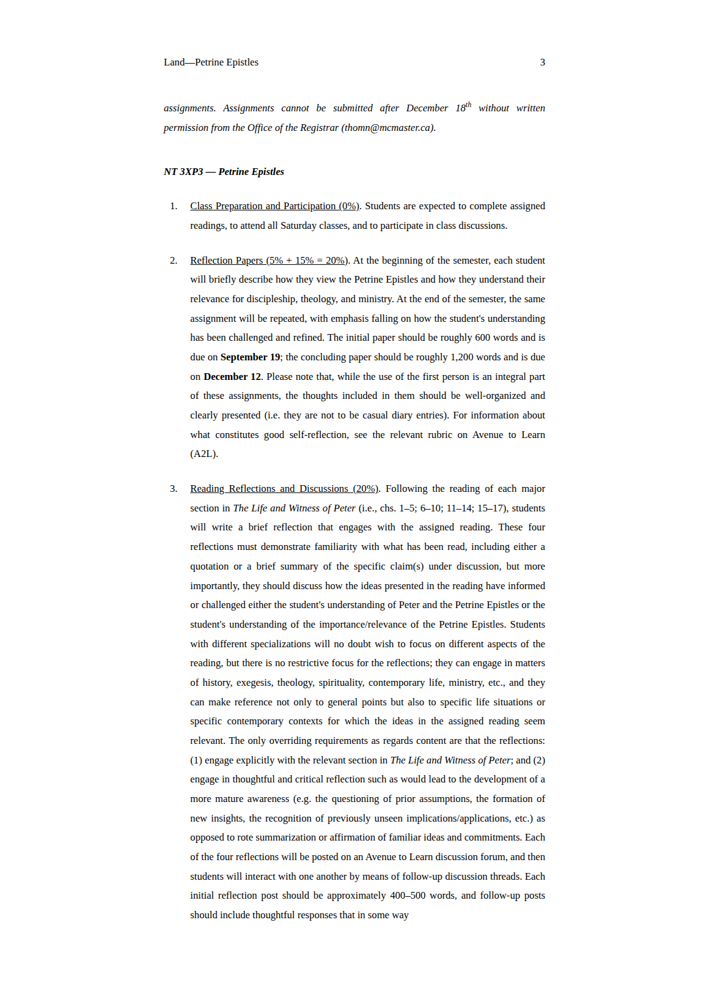Land—Petrine Epistles 3
assignments. Assignments cannot be submitted after December 18th without written permission from the Office of the Registrar (thomn@mcmaster.ca).
NT 3XP3 — Petrine Epistles
Class Preparation and Participation (0%). Students are expected to complete assigned readings, to attend all Saturday classes, and to participate in class discussions.
Reflection Papers (5% + 15% = 20%). At the beginning of the semester, each student will briefly describe how they view the Petrine Epistles and how they understand their relevance for discipleship, theology, and ministry. At the end of the semester, the same assignment will be repeated, with emphasis falling on how the student's understanding has been challenged and refined. The initial paper should be roughly 600 words and is due on September 19; the concluding paper should be roughly 1,200 words and is due on December 12. Please note that, while the use of the first person is an integral part of these assignments, the thoughts included in them should be well-organized and clearly presented (i.e. they are not to be casual diary entries). For information about what constitutes good self-reflection, see the relevant rubric on Avenue to Learn (A2L).
Reading Reflections and Discussions (20%). Following the reading of each major section in The Life and Witness of Peter (i.e., chs. 1–5; 6–10; 11–14; 15–17), students will write a brief reflection that engages with the assigned reading. These four reflections must demonstrate familiarity with what has been read, including either a quotation or a brief summary of the specific claim(s) under discussion, but more importantly, they should discuss how the ideas presented in the reading have informed or challenged either the student's understanding of Peter and the Petrine Epistles or the student's understanding of the importance/relevance of the Petrine Epistles. Students with different specializations will no doubt wish to focus on different aspects of the reading, but there is no restrictive focus for the reflections; they can engage in matters of history, exegesis, theology, spirituality, contemporary life, ministry, etc., and they can make reference not only to general points but also to specific life situations or specific contemporary contexts for which the ideas in the assigned reading seem relevant. The only overriding requirements as regards content are that the reflections: (1) engage explicitly with the relevant section in The Life and Witness of Peter; and (2) engage in thoughtful and critical reflection such as would lead to the development of a more mature awareness (e.g. the questioning of prior assumptions, the formation of new insights, the recognition of previously unseen implications/applications, etc.) as opposed to rote summarization or affirmation of familiar ideas and commitments. Each of the four reflections will be posted on an Avenue to Learn discussion forum, and then students will interact with one another by means of follow-up discussion threads. Each initial reflection post should be approximately 400–500 words, and follow-up posts should include thoughtful responses that in some way